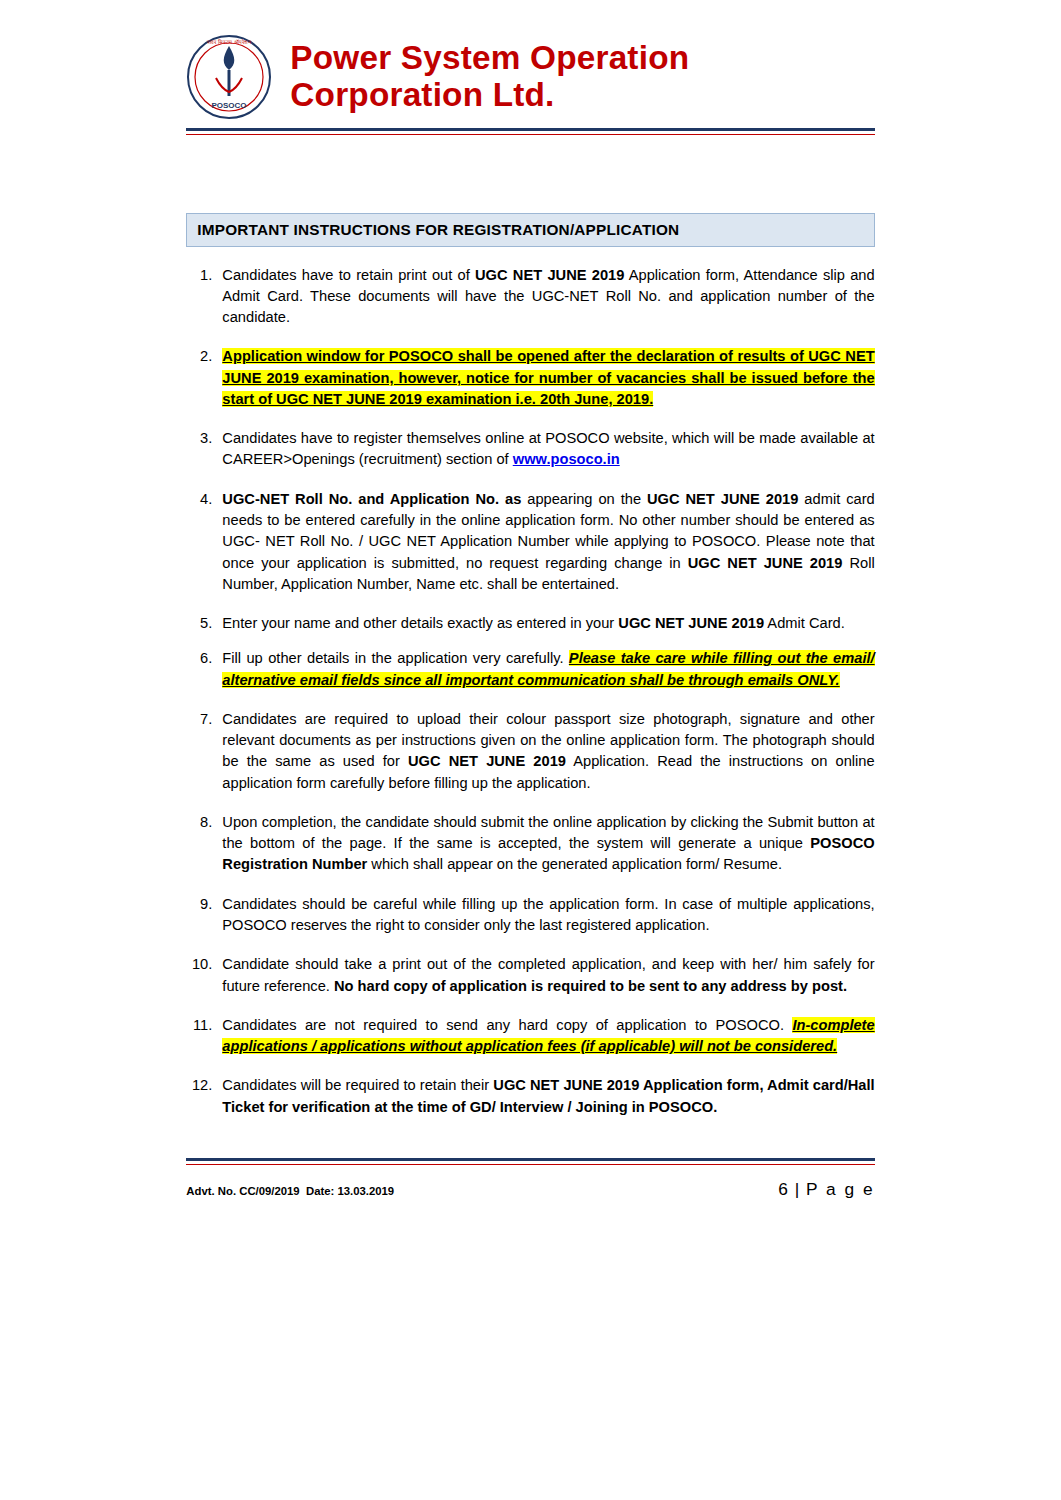POSOCO पावर सिस्टम ऑपरेशन
Power System Operation Corporation Ltd.
IMPORTANT INSTRUCTIONS FOR REGISTRATION/APPLICATION
Candidates have to retain print out of UGC NET JUNE 2019 Application form, Attendance slip and Admit Card. These documents will have the UGC-NET Roll No. and application number of the candidate.
Application window for POSOCO shall be opened after the declaration of results of UGC NET JUNE 2019 examination, however, notice for number of vacancies shall be issued before the start of UGC NET JUNE 2019 examination i.e. 20th June, 2019.
Candidates have to register themselves online at POSOCO website, which will be made available at CAREER>Openings (recruitment) section of www.posoco.in
UGC-NET Roll No. and Application No. as appearing on the UGC NET JUNE 2019 admit card needs to be entered carefully in the online application form. No other number should be entered as UGC- NET Roll No. / UGC NET Application Number while applying to POSOCO. Please note that once your application is submitted, no request regarding change in UGC NET JUNE 2019 Roll Number, Application Number, Name etc. shall be entertained.
Enter your name and other details exactly as entered in your UGC NET JUNE 2019 Admit Card.
Fill up other details in the application very carefully. Please take care while filling out the email/ alternative email fields since all important communication shall be through emails ONLY.
Candidates are required to upload their colour passport size photograph, signature and other relevant documents as per instructions given on the online application form. The photograph should be the same as used for UGC NET JUNE 2019 Application. Read the instructions on online application form carefully before filling up the application.
Upon completion, the candidate should submit the online application by clicking the Submit button at the bottom of the page. If the same is accepted, the system will generate a unique POSOCO Registration Number which shall appear on the generated application form/ Resume.
Candidates should be careful while filling up the application form. In case of multiple applications, POSOCO reserves the right to consider only the last registered application.
Candidate should take a print out of the completed application, and keep with her/ him safely for future reference. No hard copy of application is required to be sent to any address by post.
Candidates are not required to send any hard copy of application to POSOCO. In-complete applications / applications without application fees (if applicable) will not be considered.
Candidates will be required to retain their UGC NET JUNE 2019 Application form, Admit card/Hall Ticket for verification at the time of GD/ Interview / Joining in POSOCO.
Advt. No. CC/09/2019 Date: 13.03.2019
6 | P a g e